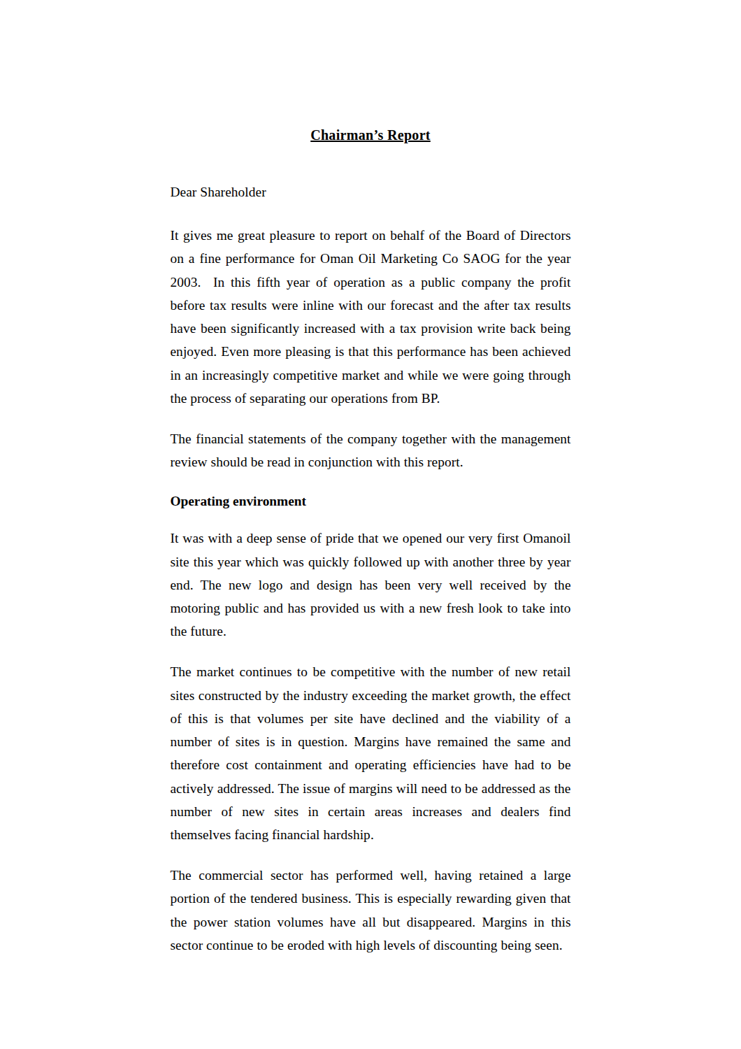Chairman’s Report
Dear Shareholder
It gives me great pleasure to report on behalf of the Board of Directors on a fine performance for Oman Oil Marketing Co SAOG for the year 2003. In this fifth year of operation as a public company the profit before tax results were inline with our forecast and the after tax results have been significantly increased with a tax provision write back being enjoyed. Even more pleasing is that this performance has been achieved in an increasingly competitive market and while we were going through the process of separating our operations from BP.
The financial statements of the company together with the management review should be read in conjunction with this report.
Operating environment
It was with a deep sense of pride that we opened our very first Omanoil site this year which was quickly followed up with another three by year end. The new logo and design has been very well received by the motoring public and has provided us with a new fresh look to take into the future.
The market continues to be competitive with the number of new retail sites constructed by the industry exceeding the market growth, the effect of this is that volumes per site have declined and the viability of a number of sites is in question. Margins have remained the same and therefore cost containment and operating efficiencies have had to be actively addressed. The issue of margins will need to be addressed as the number of new sites in certain areas increases and dealers find themselves facing financial hardship.
The commercial sector has performed well, having retained a large portion of the tendered business. This is especially rewarding given that the power station volumes have all but disappeared. Margins in this sector continue to be eroded with high levels of discounting being seen.